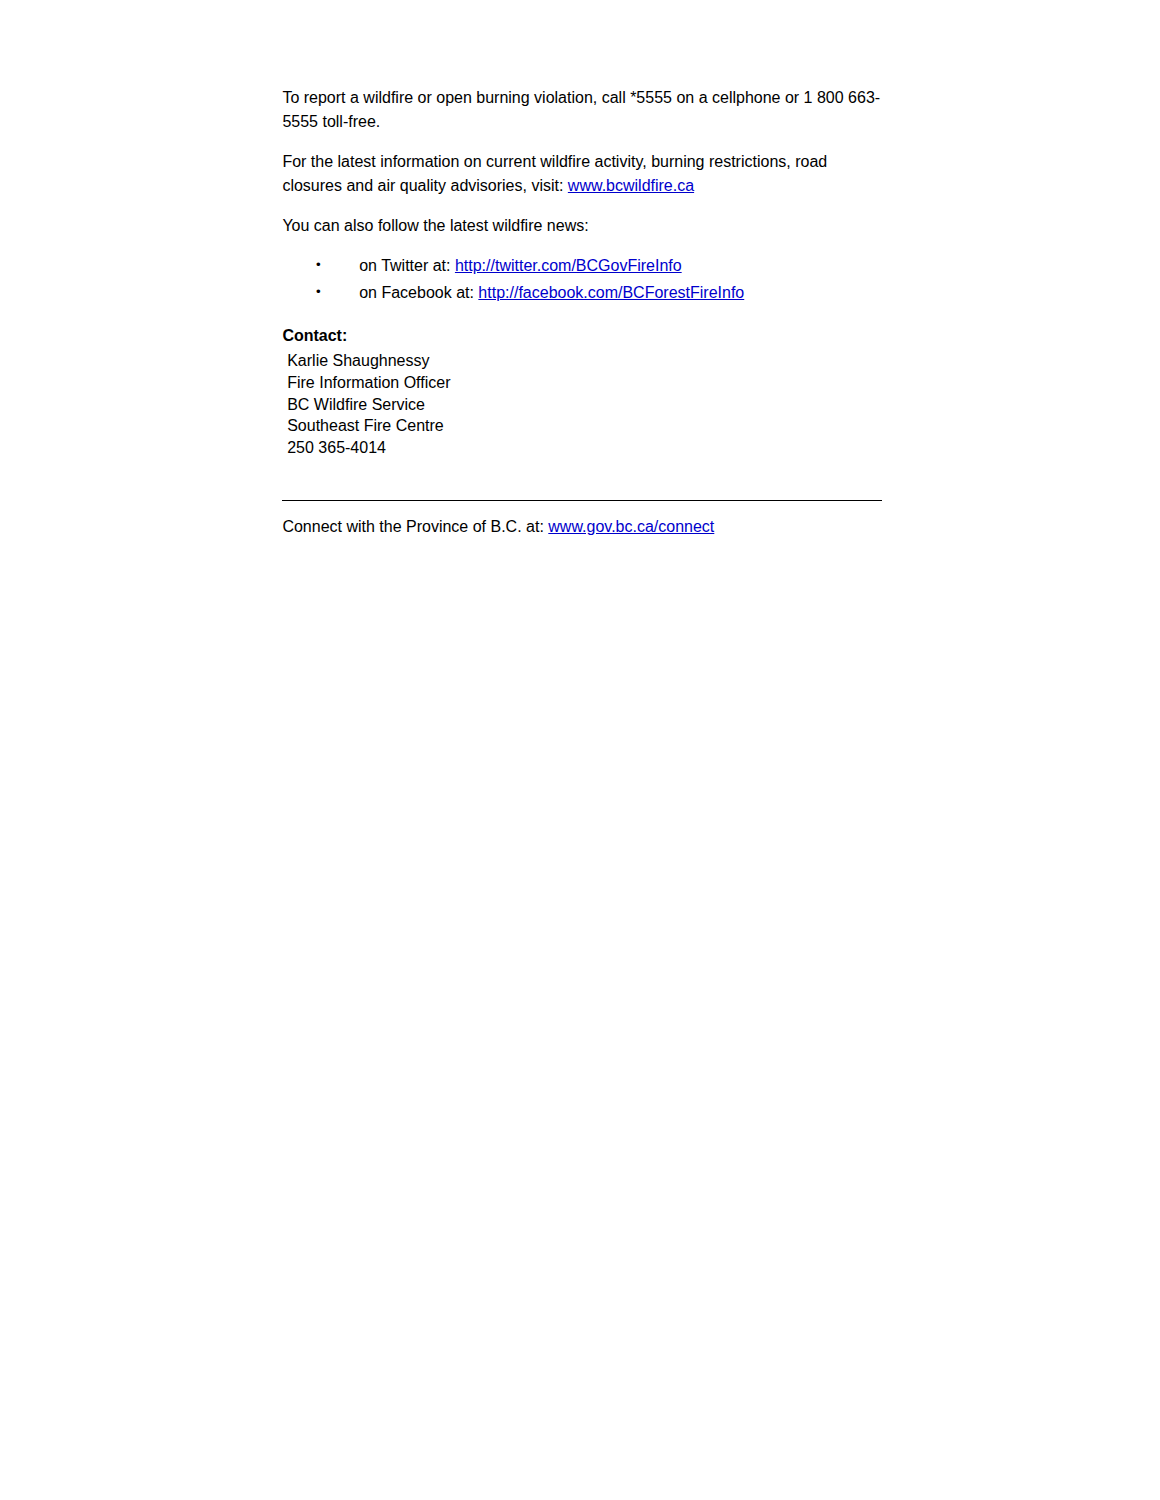To report a wildfire or open burning violation, call *5555 on a cellphone or 1 800 663-5555 toll-free.
For the latest information on current wildfire activity, burning restrictions, road closures and air quality advisories, visit: www.bcwildfire.ca
You can also follow the latest wildfire news:
on Twitter at: http://twitter.com/BCGovFireInfo
on Facebook at: http://facebook.com/BCForestFireInfo
Contact:
Karlie Shaughnessy
Fire Information Officer
BC Wildfire Service
Southeast Fire Centre
250 365-4014
Connect with the Province of B.C. at: www.gov.bc.ca/connect